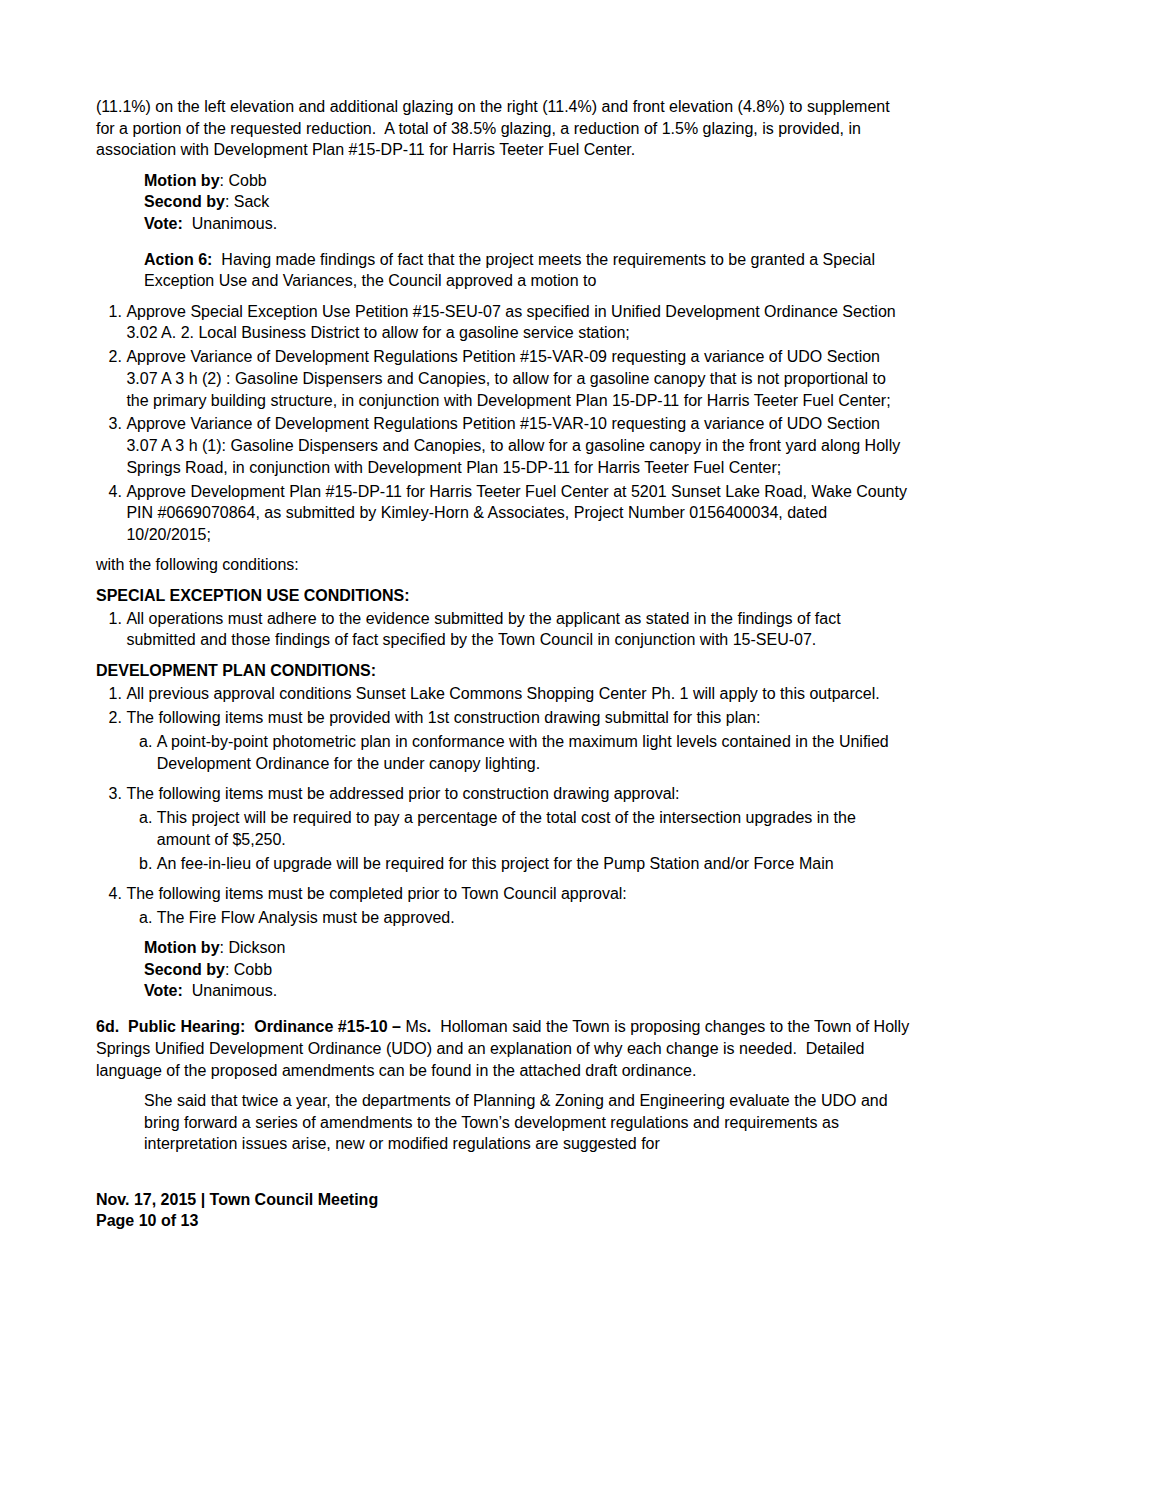(11.1%) on the left elevation and additional glazing on the right (11.4%) and front elevation (4.8%) to supplement for a portion of the requested reduction. A total of 38.5% glazing, a reduction of 1.5% glazing, is provided, in association with Development Plan #15-DP-11 for Harris Teeter Fuel Center.
Motion by: Cobb
Second by: Sack
Vote: Unanimous.
Action 6: Having made findings of fact that the project meets the requirements to be granted a Special Exception Use and Variances, the Council approved a motion to
Approve Special Exception Use Petition #15-SEU-07 as specified in Unified Development Ordinance Section 3.02 A. 2. Local Business District to allow for a gasoline service station;
Approve Variance of Development Regulations Petition #15-VAR-09 requesting a variance of UDO Section 3.07 A 3 h (2) : Gasoline Dispensers and Canopies, to allow for a gasoline canopy that is not proportional to the primary building structure, in conjunction with Development Plan 15-DP-11 for Harris Teeter Fuel Center;
Approve Variance of Development Regulations Petition #15-VAR-10 requesting a variance of UDO Section 3.07 A 3 h (1): Gasoline Dispensers and Canopies, to allow for a gasoline canopy in the front yard along Holly Springs Road, in conjunction with Development Plan 15-DP-11 for Harris Teeter Fuel Center;
Approve Development Plan #15-DP-11 for Harris Teeter Fuel Center at 5201 Sunset Lake Road, Wake County PIN #0669070864, as submitted by Kimley-Horn & Associates, Project Number 0156400034, dated 10/20/2015;
with the following conditions:
SPECIAL EXCEPTION USE CONDITIONS:
All operations must adhere to the evidence submitted by the applicant as stated in the findings of fact submitted and those findings of fact specified by the Town Council in conjunction with 15-SEU-07.
DEVELOPMENT PLAN CONDITIONS:
All previous approval conditions Sunset Lake Commons Shopping Center Ph. 1 will apply to this outparcel.
The following items must be provided with 1st construction drawing submittal for this plan:
A point-by-point photometric plan in conformance with the maximum light levels contained in the Unified Development Ordinance for the under canopy lighting.
The following items must be addressed prior to construction drawing approval:
This project will be required to pay a percentage of the total cost of the intersection upgrades in the amount of $5,250.
An fee-in-lieu of upgrade will be required for this project for the Pump Station and/or Force Main
The following items must be completed prior to Town Council approval:
The Fire Flow Analysis must be approved.
Motion by: Dickson
Second by: Cobb
Vote: Unanimous.
6d. Public Hearing: Ordinance #15-10 – Ms. Holloman said the Town is proposing changes to the Town of Holly Springs Unified Development Ordinance (UDO) and an explanation of why each change is needed. Detailed language of the proposed amendments can be found in the attached draft ordinance.
She said that twice a year, the departments of Planning & Zoning and Engineering evaluate the UDO and bring forward a series of amendments to the Town’s development regulations and requirements as interpretation issues arise, new or modified regulations are suggested for
Nov. 17, 2015 | Town Council Meeting
Page 10 of 13